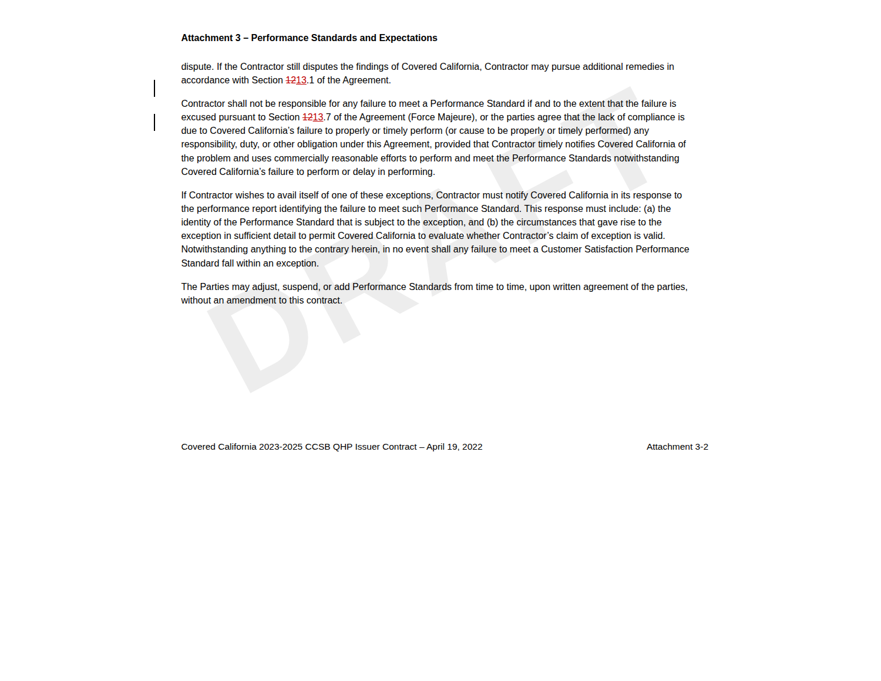DRAFT
Attachment 3 – Performance Standards and Expectations
dispute. If the Contractor still disputes the findings of Covered California, Contractor may pursue additional remedies in accordance with Section 1213.1 of the Agreement.
Contractor shall not be responsible for any failure to meet a Performance Standard if and to the extent that the failure is excused pursuant to Section 1213.7 of the Agreement (Force Majeure), or the parties agree that the lack of compliance is due to Covered California’s failure to properly or timely perform (or cause to be properly or timely performed) any responsibility, duty, or other obligation under this Agreement, provided that Contractor timely notifies Covered California of the problem and uses commercially reasonable efforts to perform and meet the Performance Standards notwithstanding Covered California’s failure to perform or delay in performing.
If Contractor wishes to avail itself of one of these exceptions, Contractor must notify Covered California in its response to the performance report identifying the failure to meet such Performance Standard. This response must include: (a) the identity of the Performance Standard that is subject to the exception, and (b) the circumstances that gave rise to the exception in sufficient detail to permit Covered California to evaluate whether Contractor’s claim of exception is valid. Notwithstanding anything to the contrary herein, in no event shall any failure to meet a Customer Satisfaction Performance Standard fall within an exception.
The Parties may adjust, suspend, or add Performance Standards from time to time, upon written agreement of the parties, without an amendment to this contract.
Covered California 2023-2025 CCSB QHP Issuer Contract – April 19, 2022
Attachment 3-2